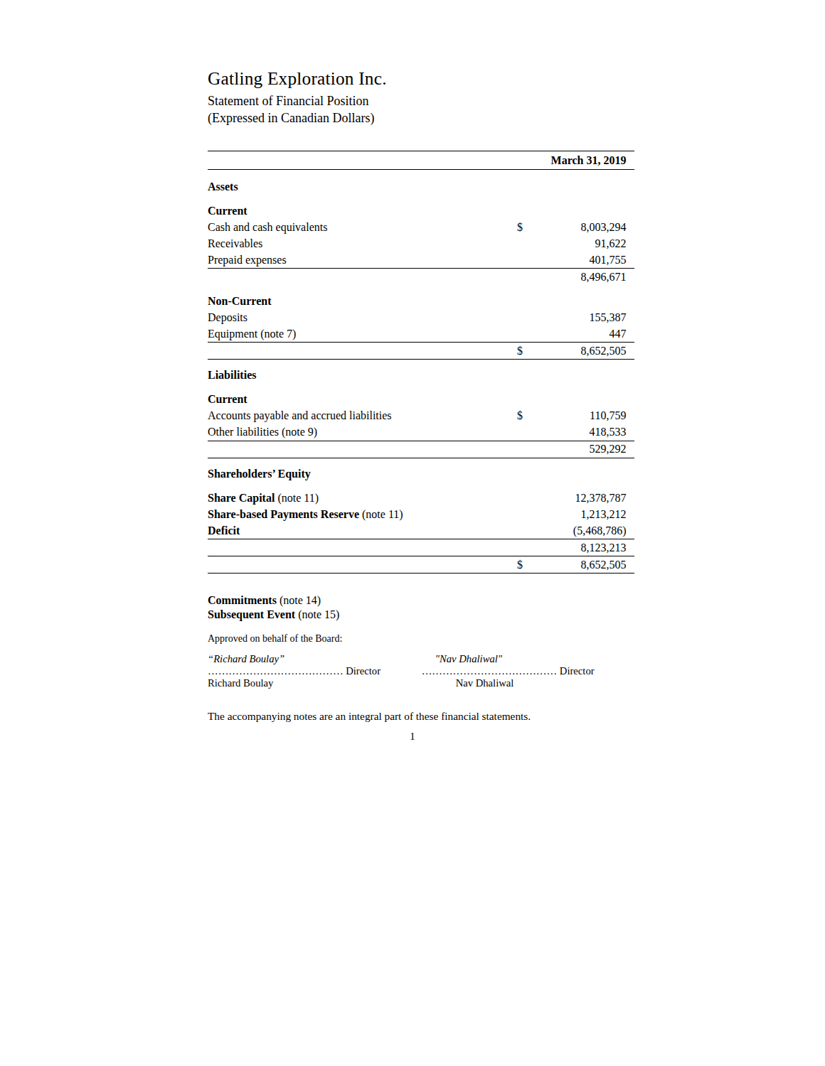Gatling Exploration Inc.
Statement of Financial Position
(Expressed in Canadian Dollars)
| | March 31, 2019 | |
| Assets | | | |
| Current | | | |
| Cash and cash equivalents | $ | 8,003,294 | |
| Receivables | | 91,622 | |
| Prepaid expenses | | 401,755 | |
| | | 8,496,671 | |
| Non-Current | | | |
| Deposits | | 155,387 | |
| Equipment (note 7) | | 447 | |
| | $ | 8,652,505 | |
| Liabilities | | | |
| Current | | | |
| Accounts payable and accrued liabilities | $ | 110,759 | |
| Other liabilities (note 9) | | 418,533 | |
| | | 529,292 | |
| Shareholders’ Equity | | | |
| Share Capital (note 11) | | 12,378,787 | |
| Share-based Payments Reserve (note 11) | | 1,213,212 | |
| Deficit | | (5,468,786) | |
| | | 8,123,213 | |
| | $ | 8,652,505 | |
Commitments (note 14)
Subsequent Event (note 15)
Approved on behalf of the Board:
| “Richard Boulay” | "Nav Dhaliwal" |
| ………………………………… Director | ………………………………… Director |
| Richard Boulay | Nav Dhaliwal |
The accompanying notes are an integral part of these financial statements.
1